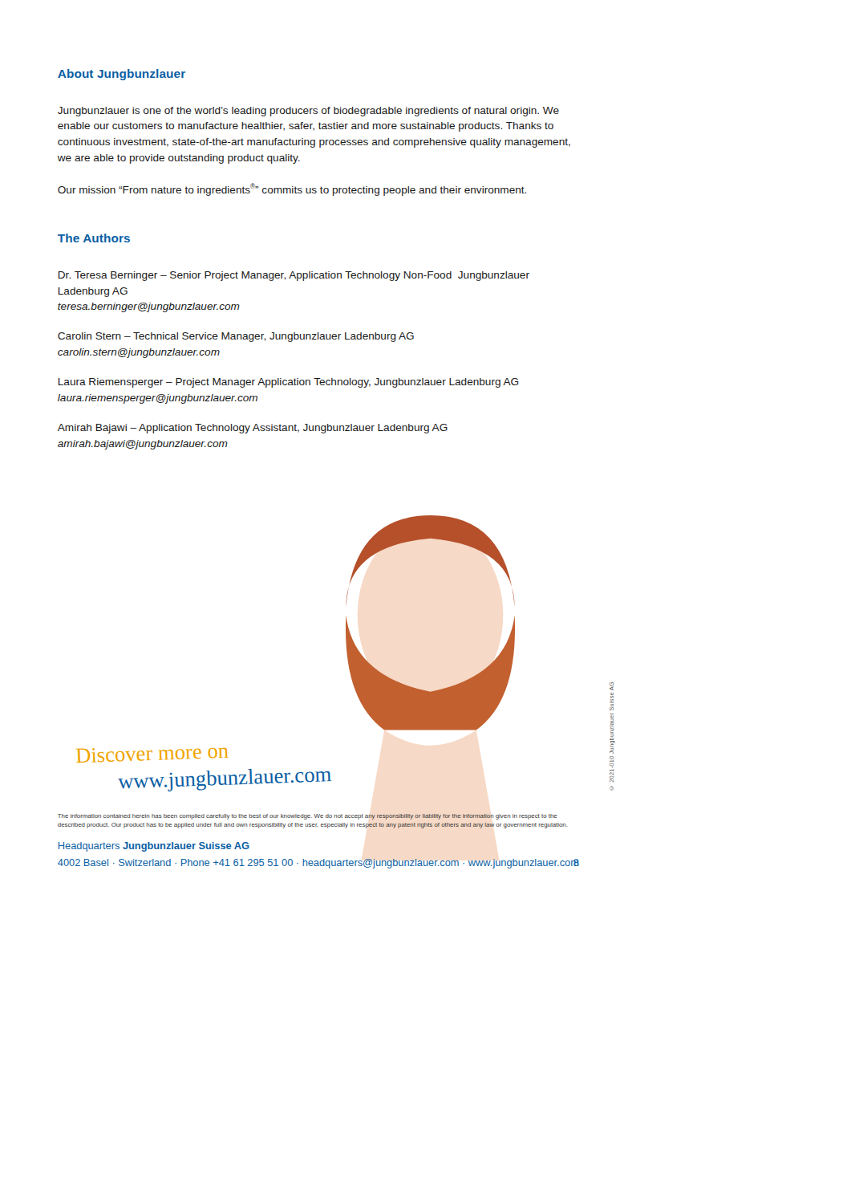About Jungbunzlauer
Jungbunzlauer is one of the world’s leading producers of biodegradable ingredients of natural origin. We enable our customers to manufacture healthier, safer, tastier and more sustainable products. Thanks to continuous investment, state-of-the-art manufacturing processes and comprehensive quality management, we are able to provide outstanding product quality.
Our mission “From nature to ingredients®” commits us to protecting people and their environment.
The Authors
Dr. Teresa Berninger – Senior Project Manager, Application Technology Non-Food Jungbunzlauer Ladenburg AGteresa.berninger@jungbunzlauer.com
Carolin Stern – Technical Service Manager, Jungbunzlauer Ladenburg AGcarolin.stern@jungbunzlauer.com
Laura Riemensperger – Project Manager Application Technology, Jungbunzlauer Ladenburg AGlaura.riemensperger@jungbunzlauer.com
Amirah Bajawi – Application Technology Assistant, Jungbunzlauer Ladenburg AGamirah.bajawi@jungbunzlauer.com
Discover more on www.jungbunzlauer.com
© 2021-010 Jungbunzlauer Suisse AG
The information contained herein has been compiled carefully to the best of our knowledge. We do not accept any responsibility or liability for the information given in respect to the described product. Our product has to be applied under full and own responsibility of the user, especially in respect to any patent rights of others and any law or government regulation.
Headquarters Jungbunzlauer Suisse AG
4002 Basel · Switzerland · Phone +41 61 295 51 00 · headquarters@jungbunzlauer.com · www.jungbunzlauer.com8